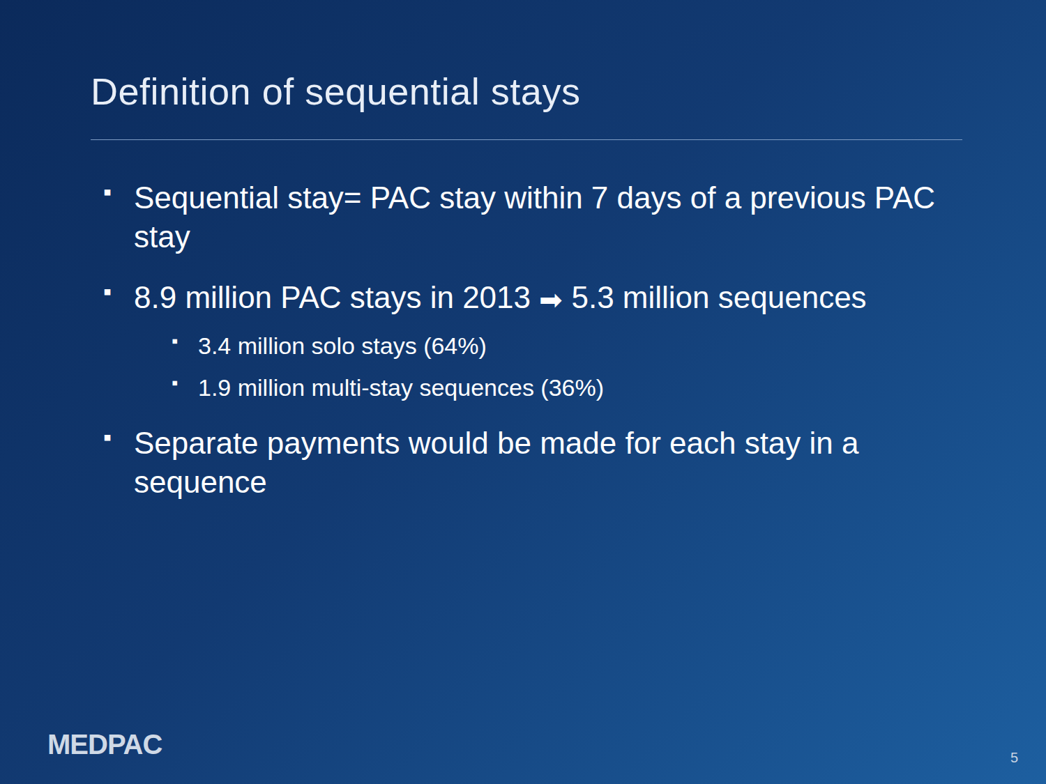Definition of sequential stays
Sequential stay= PAC stay within 7 days of a previous PAC stay
8.9 million PAC stays in 2013 ➡ 5.3 million sequences
3.4 million solo stays (64%)
1.9 million multi-stay sequences (36%)
Separate payments would be made for each stay in a sequence
MEDPAC
5